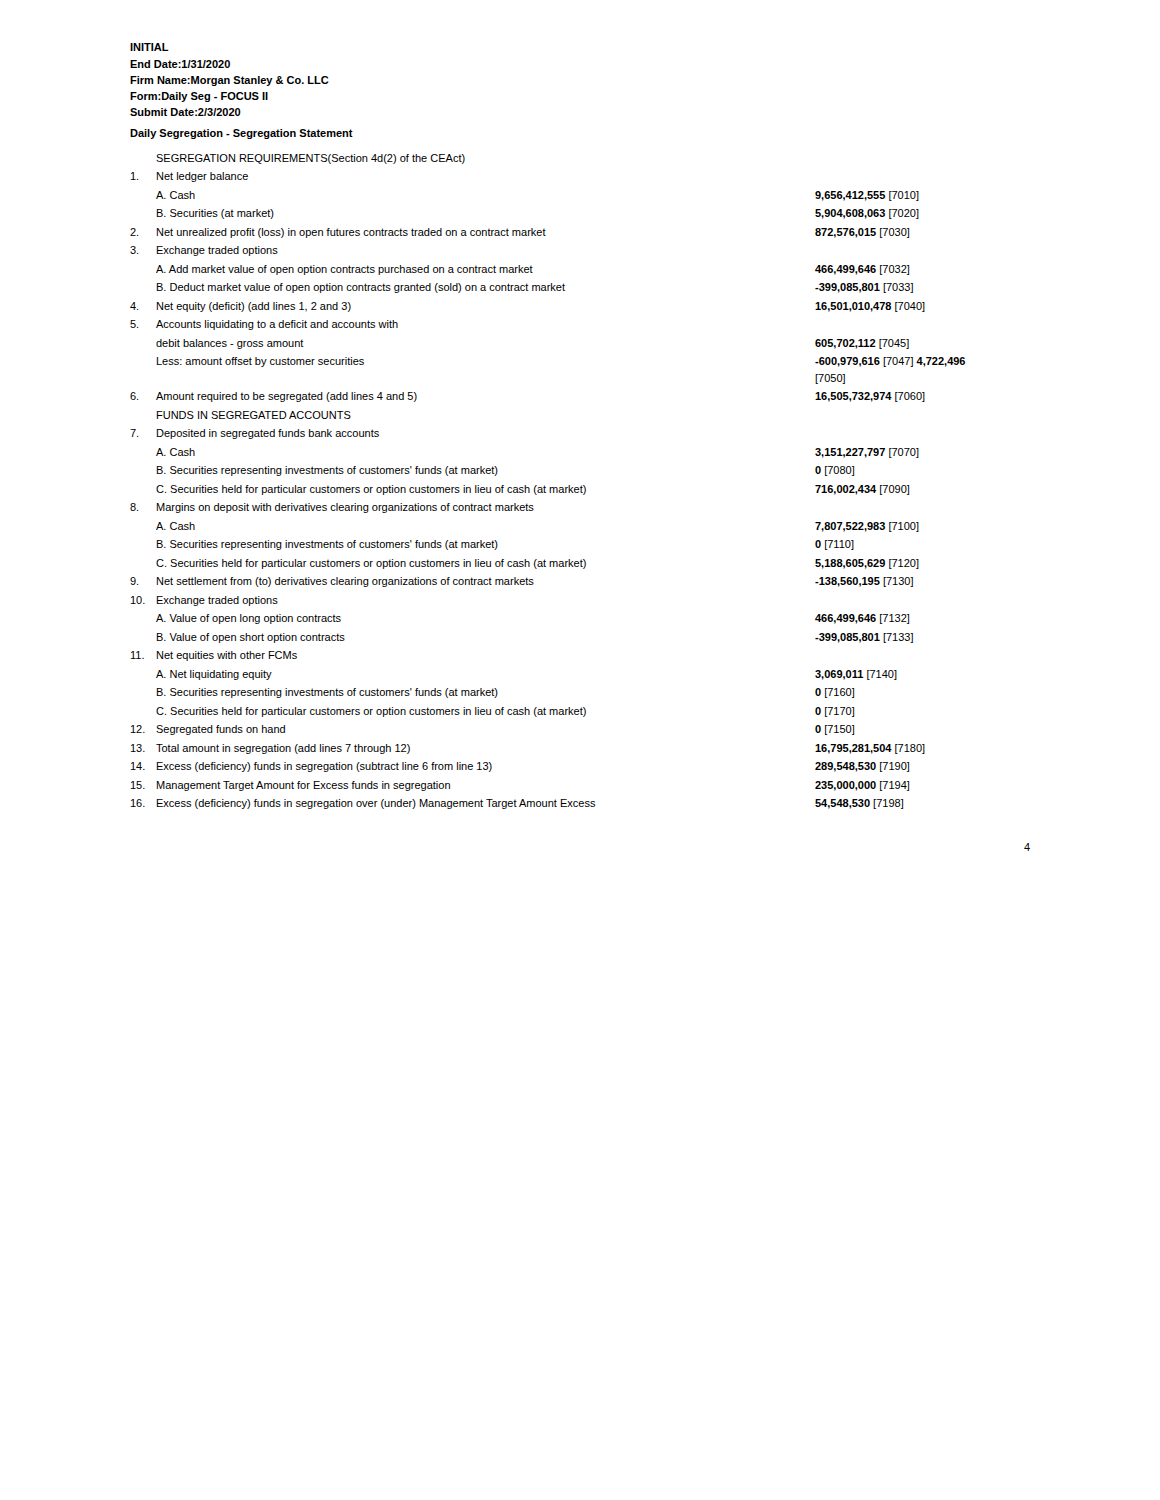INITIAL
End Date:1/31/2020
Firm Name:Morgan Stanley & Co. LLC
Form:Daily Seg - FOCUS II
Submit Date:2/3/2020
Daily Segregation - Segregation Statement
| | SEGREGATION REQUIREMENTS(Section 4d(2) of the CEAct) | |
| 1. | Net ledger balance | |
| | A. Cash | 9,656,412,555 [7010] |
| | B. Securities (at market) | 5,904,608,063 [7020] |
| 2. | Net unrealized profit (loss) in open futures contracts traded on a contract market | 872,576,015 [7030] |
| 3. | Exchange traded options | |
| | A. Add market value of open option contracts purchased on a contract market | 466,499,646 [7032] |
| | B. Deduct market value of open option contracts granted (sold) on a contract market | -399,085,801 [7033] |
| 4. | Net equity (deficit) (add lines 1, 2 and 3) | 16,501,010,478 [7040] |
| 5. | Accounts liquidating to a deficit and accounts with | |
| | debit balances - gross amount | 605,702,112 [7045] |
| | Less: amount offset by customer securities | -600,979,616 [7047] 4,722,496 [7050] |
| 6. | Amount required to be segregated (add lines 4 and 5) | 16,505,732,974 [7060] |
| | FUNDS IN SEGREGATED ACCOUNTS | |
| 7. | Deposited in segregated funds bank accounts | |
| | A. Cash | 3,151,227,797 [7070] |
| | B. Securities representing investments of customers' funds (at market) | 0 [7080] |
| | C. Securities held for particular customers or option customers in lieu of cash (at market) | 716,002,434 [7090] |
| 8. | Margins on deposit with derivatives clearing organizations of contract markets | |
| | A. Cash | 7,807,522,983 [7100] |
| | B. Securities representing investments of customers' funds (at market) | 0 [7110] |
| | C. Securities held for particular customers or option customers in lieu of cash (at market) | 5,188,605,629 [7120] |
| 9. | Net settlement from (to) derivatives clearing organizations of contract markets | -138,560,195 [7130] |
| 10. | Exchange traded options | |
| | A. Value of open long option contracts | 466,499,646 [7132] |
| | B. Value of open short option contracts | -399,085,801 [7133] |
| 11. | Net equities with other FCMs | |
| | A. Net liquidating equity | 3,069,011 [7140] |
| | B. Securities representing investments of customers' funds (at market) | 0 [7160] |
| | C. Securities held for particular customers or option customers in lieu of cash (at market) | 0 [7170] |
| 12. | Segregated funds on hand | 0 [7150] |
| 13. | Total amount in segregation (add lines 7 through 12) | 16,795,281,504 [7180] |
| 14. | Excess (deficiency) funds in segregation (subtract line 6 from line 13) | 289,548,530 [7190] |
| 15. | Management Target Amount for Excess funds in segregation | 235,000,000 [7194] |
| 16. | Excess (deficiency) funds in segregation over (under) Management Target Amount Excess | 54,548,530 [7198] |
4